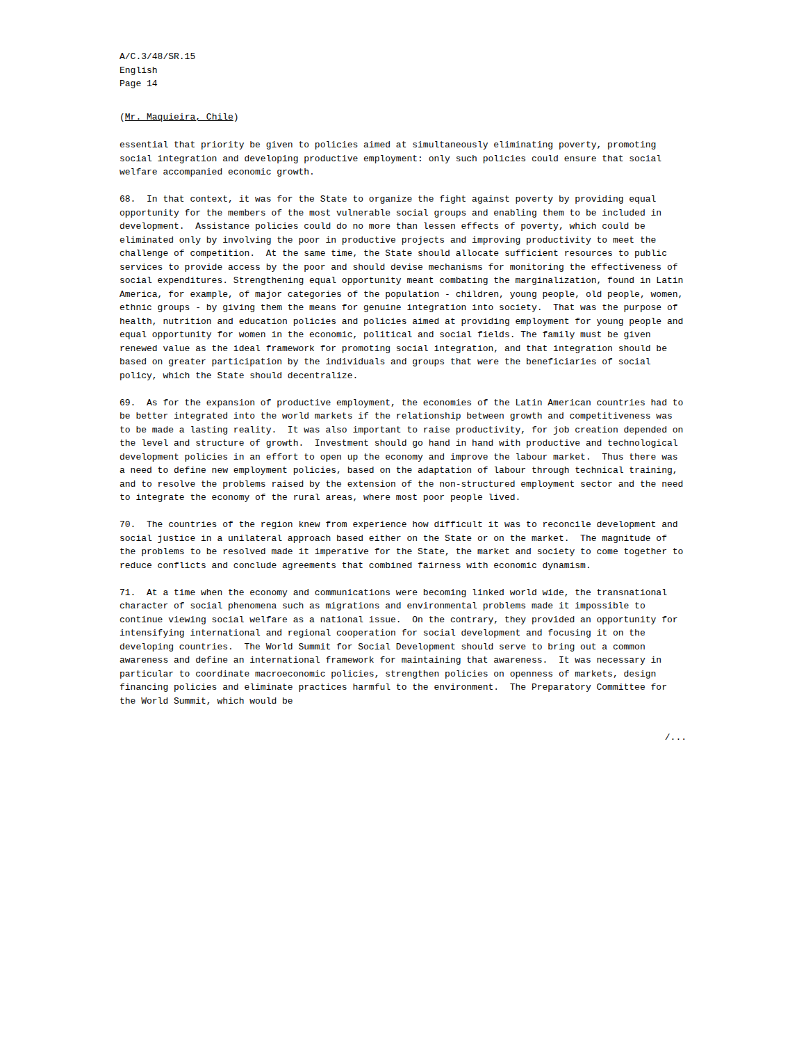A/C.3/48/SR.15 English Page 14
(Mr. Maquieira, Chile)
essential that priority be given to policies aimed at simultaneously eliminating poverty, promoting social integration and developing productive employment: only such policies could ensure that social welfare accompanied economic growth.
68. In that context, it was for the State to organize the fight against poverty by providing equal opportunity for the members of the most vulnerable social groups and enabling them to be included in development. Assistance policies could do no more than lessen effects of poverty, which could be eliminated only by involving the poor in productive projects and improving productivity to meet the challenge of competition. At the same time, the State should allocate sufficient resources to public services to provide access by the poor and should devise mechanisms for monitoring the effectiveness of social expenditures. Strengthening equal opportunity meant combating the marginalization, found in Latin America, for example, of major categories of the population - children, young people, old people, women, ethnic groups - by giving them the means for genuine integration into society. That was the purpose of health, nutrition and education policies and policies aimed at providing employment for young people and equal opportunity for women in the economic, political and social fields. The family must be given renewed value as the ideal framework for promoting social integration, and that integration should be based on greater participation by the individuals and groups that were the beneficiaries of social policy, which the State should decentralize.
69. As for the expansion of productive employment, the economies of the Latin American countries had to be better integrated into the world markets if the relationship between growth and competitiveness was to be made a lasting reality. It was also important to raise productivity, for job creation depended on the level and structure of growth. Investment should go hand in hand with productive and technological development policies in an effort to open up the economy and improve the labour market. Thus there was a need to define new employment policies, based on the adaptation of labour through technical training, and to resolve the problems raised by the extension of the non-structured employment sector and the need to integrate the economy of the rural areas, where most poor people lived.
70. The countries of the region knew from experience how difficult it was to reconcile development and social justice in a unilateral approach based either on the State or on the market. The magnitude of the problems to be resolved made it imperative for the State, the market and society to come together to reduce conflicts and conclude agreements that combined fairness with economic dynamism.
71. At a time when the economy and communications were becoming linked world wide, the transnational character of social phenomena such as migrations and environmental problems made it impossible to continue viewing social welfare as a national issue. On the contrary, they provided an opportunity for intensifying international and regional cooperation for social development and focusing it on the developing countries. The World Summit for Social Development should serve to bring out a common awareness and define an international framework for maintaining that awareness. It was necessary in particular to coordinate macroeconomic policies, strengthen policies on openness of markets, design financing policies and eliminate practices harmful to the environment. The Preparatory Committee for the World Summit, which would be
/...